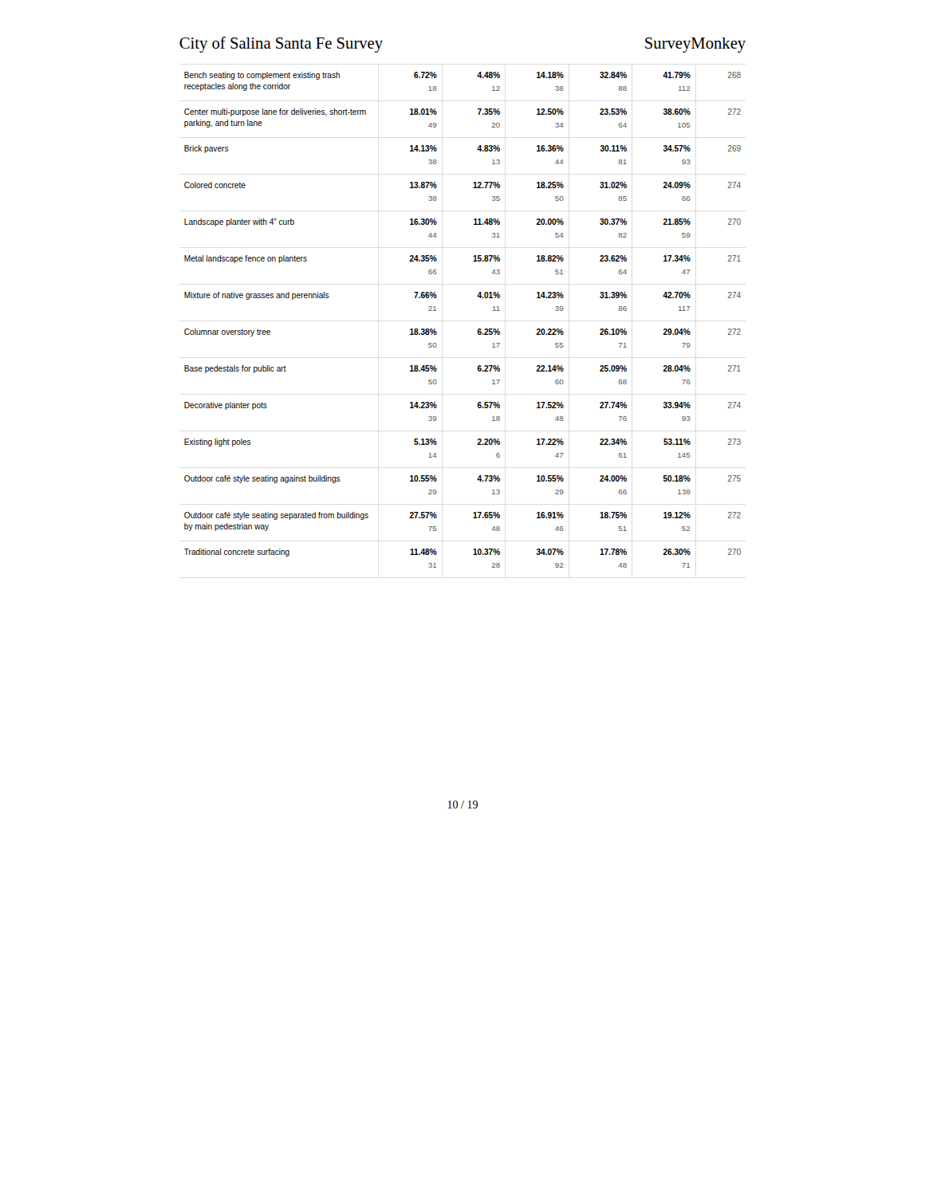City of Salina Santa Fe Survey
SurveyMonkey
| Bench seating to complement existing trash receptacles along the corridor | 6.72% 18 | 4.48% 12 | 14.18% 38 | 32.84% 88 | 41.79% 112 | 268 |
| Center multi-purpose lane for deliveries, short-term parking, and turn lane | 18.01% 49 | 7.35% 20 | 12.50% 34 | 23.53% 64 | 38.60% 105 | 272 |
| Brick pavers | 14.13% 38 | 4.83% 13 | 16.36% 44 | 30.11% 81 | 34.57% 93 | 269 |
| Colored concrete | 13.87% 38 | 12.77% 35 | 18.25% 50 | 31.02% 85 | 24.09% 66 | 274 |
| Landscape planter with 4” curb | 16.30% 44 | 11.48% 31 | 20.00% 54 | 30.37% 82 | 21.85% 59 | 270 |
| Metal landscape fence on planters | 24.35% 66 | 15.87% 43 | 18.82% 51 | 23.62% 64 | 17.34% 47 | 271 |
| Mixture of native grasses and perennials | 7.66% 21 | 4.01% 11 | 14.23% 39 | 31.39% 86 | 42.70% 117 | 274 |
| Columnar overstory tree | 18.38% 50 | 6.25% 17 | 20.22% 55 | 26.10% 71 | 29.04% 79 | 272 |
| Base pedestals for public art | 18.45% 50 | 6.27% 17 | 22.14% 60 | 25.09% 68 | 28.04% 76 | 271 |
| Decorative planter pots | 14.23% 39 | 6.57% 18 | 17.52% 48 | 27.74% 76 | 33.94% 93 | 274 |
| Existing light poles | 5.13% 14 | 2.20% 6 | 17.22% 47 | 22.34% 61 | 53.11% 145 | 273 |
| Outdoor café style seating against buildings | 10.55% 29 | 4.73% 13 | 10.55% 29 | 24.00% 66 | 50.18% 138 | 275 |
| Outdoor café style seating separated from buildings by main pedestrian way | 27.57% 75 | 17.65% 48 | 16.91% 46 | 18.75% 51 | 19.12% 52 | 272 |
| Traditional concrete surfacing | 11.48% 31 | 10.37% 28 | 34.07% 92 | 17.78% 48 | 26.30% 71 | 270 |
10 / 19